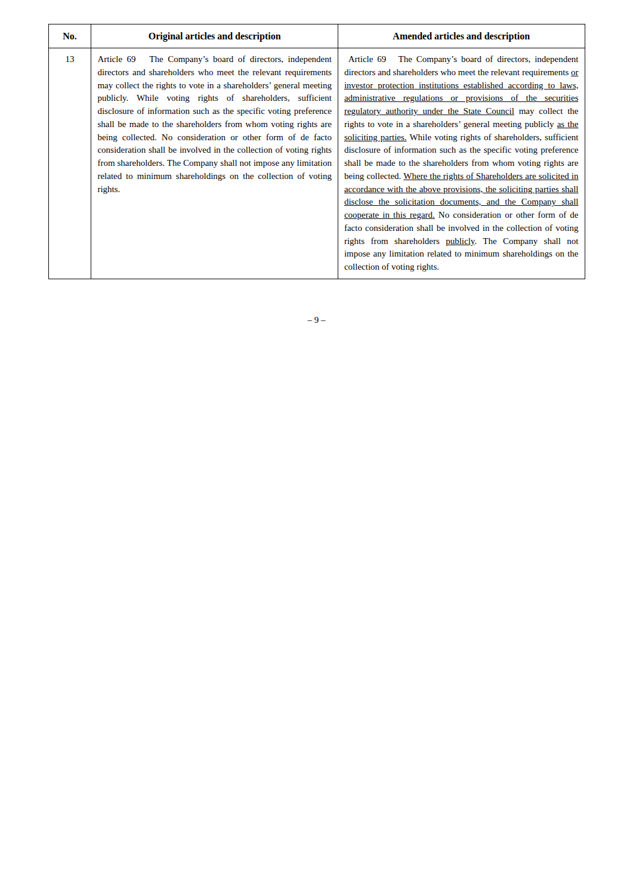| No. | Original articles and description | Amended articles and description |
| --- | --- | --- |
| 13 | Article 69 The Company’s board of directors, independent directors and shareholders who meet the relevant requirements may collect the rights to vote in a shareholders’ general meeting publicly. While voting rights of shareholders, sufficient disclosure of information such as the specific voting preference shall be made to the shareholders from whom voting rights are being collected. No consideration or other form of de facto consideration shall be involved in the collection of voting rights from shareholders. The Company shall not impose any limitation related to minimum shareholdings on the collection of voting rights. | Article 69 The Company’s board of directors, independent directors and shareholders who meet the relevant requirements or investor protection institutions established according to laws, administrative regulations or provisions of the securities regulatory authority under the State Council may collect the rights to vote in a shareholders’ general meeting publicly as the soliciting parties. While voting rights of shareholders, sufficient disclosure of information such as the specific voting preference shall be made to the shareholders from whom voting rights are being collected. Where the rights of Shareholders are solicited in accordance with the above provisions, the soliciting parties shall disclose the solicitation documents, and the Company shall cooperate in this regard. No consideration or other form of de facto consideration shall be involved in the collection of voting rights from shareholders publicly . The Company shall not impose any limitation related to minimum shareholdings on the collection of voting rights. |
– 9 –